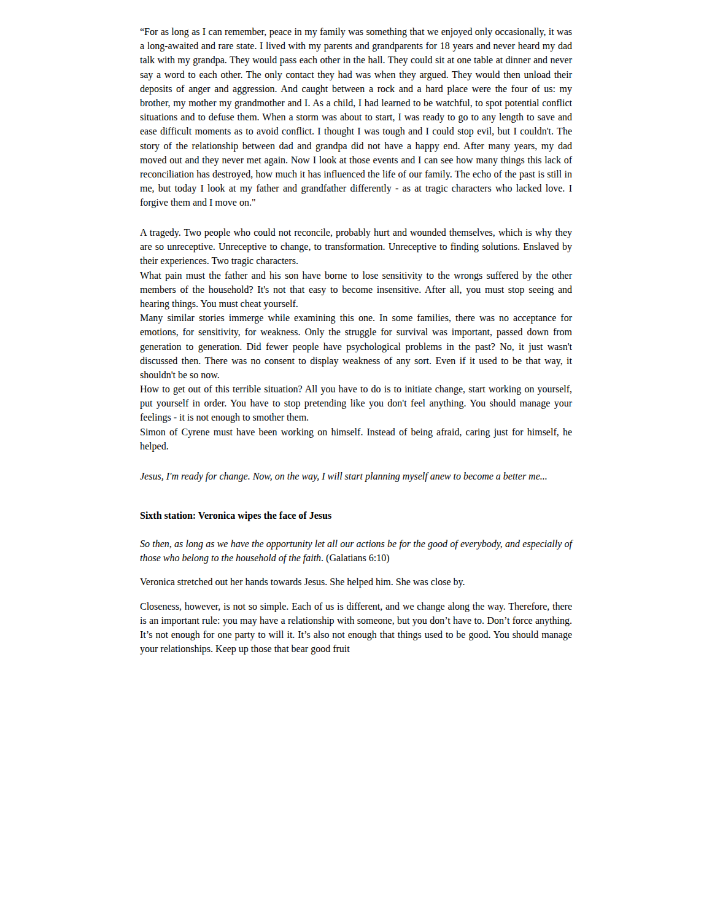“For as long as I can remember, peace in my family was something that we enjoyed only occasionally, it was a long-awaited and rare state. I lived with my parents and grandparents for 18 years and never heard my dad talk with my grandpa. They would pass each other in the hall. They could sit at one table at dinner and never say a word to each other. The only contact they had was when they argued. They would then unload their deposits of anger and aggression. And caught between a rock and a hard place were the four of us: my brother, my mother my grandmother and I. As a child, I had learned to be watchful, to spot potential conflict situations and to defuse them. When a storm was about to start, I was ready to go to any length to save and ease difficult moments as to avoid conflict. I thought I was tough and I could stop evil, but I couldn't. The story of the relationship between dad and grandpa did not have a happy end. After many years, my dad moved out and they never met again. Now I look at those events and I can see how many things this lack of reconciliation has destroyed, how much it has influenced the life of our family. The echo of the past is still in me, but today I look at my father and grandfather differently - as at tragic characters who lacked love. I forgive them and I move on."
A tragedy. Two people who could not reconcile, probably hurt and wounded themselves, which is why they are so unreceptive. Unreceptive to change, to transformation. Unreceptive to finding solutions. Enslaved by their experiences. Two tragic characters.
What pain must the father and his son have borne to lose sensitivity to the wrongs suffered by the other members of the household? It's not that easy to become insensitive. After all, you must stop seeing and hearing things. You must cheat yourself.
Many similar stories immerge while examining this one. In some families, there was no acceptance for emotions, for sensitivity, for weakness. Only the struggle for survival was important, passed down from generation to generation. Did fewer people have psychological problems in the past? No, it just wasn't discussed then. There was no consent to display weakness of any sort. Even if it used to be that way, it shouldn't be so now.
How to get out of this terrible situation? All you have to do is to initiate change, start working on yourself, put yourself in order. You have to stop pretending like you don't feel anything. You should manage your feelings - it is not enough to smother them.
Simon of Cyrene must have been working on himself. Instead of being afraid, caring just for himself, he helped.
Jesus, I'm ready for change. Now, on the way, I will start planning myself anew to become a better me...
Sixth station: Veronica wipes the face of Jesus
So then, as long as we have the opportunity let all our actions be for the good of everybody, and especially of those who belong to the household of the faith. (Galatians 6:10)
Veronica stretched out her hands towards Jesus. She helped him. She was close by.
Closeness, however, is not so simple. Each of us is different, and we change along the way. Therefore, there is an important rule: you may have a relationship with someone, but you don’t have to. Don’t force anything. It’s not enough for one party to will it. It’s also not enough that things used to be good. You should manage your relationships. Keep up those that bear good fruit